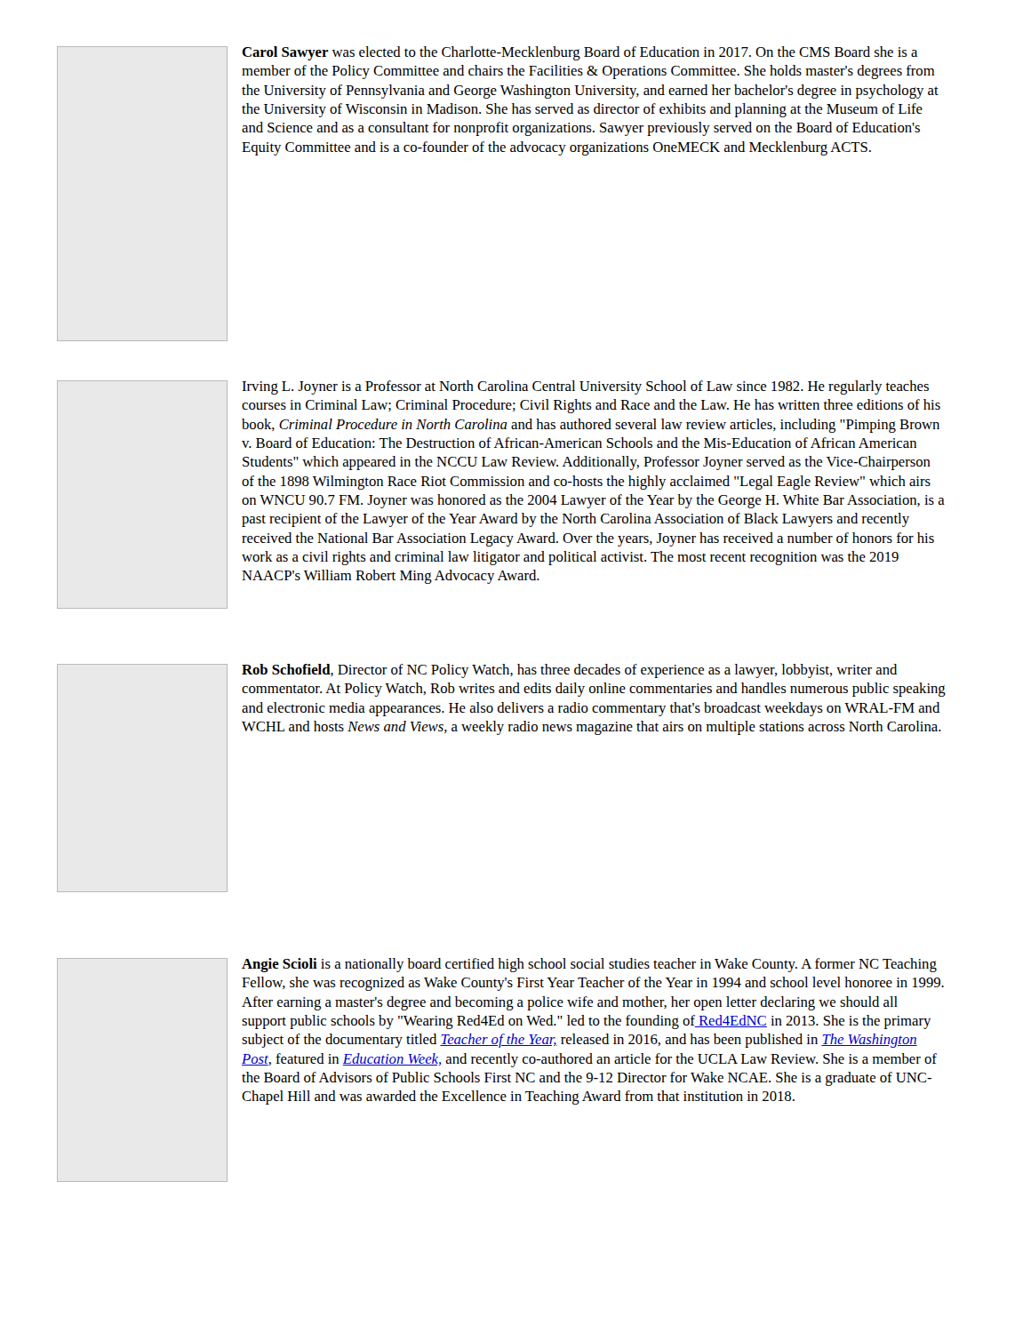Carol Sawyer was elected to the Charlotte-Mecklenburg Board of Education in 2017. On the CMS Board she is a member of the Policy Committee and chairs the Facilities & Operations Committee. She holds master's degrees from the University of Pennsylvania and George Washington University, and earned her bachelor's degree in psychology at the University of Wisconsin in Madison. She has served as director of exhibits and planning at the Museum of Life and Science and as a consultant for nonprofit organizations. Sawyer previously served on the Board of Education's Equity Committee and is a co-founder of the advocacy organizations OneMECK and Mecklenburg ACTS.
Irving L. Joyner is a Professor at North Carolina Central University School of Law since 1982. He regularly teaches courses in Criminal Law; Criminal Procedure; Civil Rights and Race and the Law. He has written three editions of his book, Criminal Procedure in North Carolina and has authored several law review articles, including "Pimping Brown v. Board of Education: The Destruction of African-American Schools and the Mis-Education of African American Students" which appeared in the NCCU Law Review. Additionally, Professor Joyner served as the Vice-Chairperson of the 1898 Wilmington Race Riot Commission and co-hosts the highly acclaimed "Legal Eagle Review" which airs on WNCU 90.7 FM. Joyner was honored as the 2004 Lawyer of the Year by the George H. White Bar Association, is a past recipient of the Lawyer of the Year Award by the North Carolina Association of Black Lawyers and recently received the National Bar Association Legacy Award. Over the years, Joyner has received a number of honors for his work as a civil rights and criminal law litigator and political activist. The most recent recognition was the 2019 NAACP's William Robert Ming Advocacy Award.
Rob Schofield, Director of NC Policy Watch, has three decades of experience as a lawyer, lobbyist, writer and commentator. At Policy Watch, Rob writes and edits daily online commentaries and handles numerous public speaking and electronic media appearances. He also delivers a radio commentary that's broadcast weekdays on WRAL-FM and WCHL and hosts News and Views, a weekly radio news magazine that airs on multiple stations across North Carolina.
Angie Scioli is a nationally board certified high school social studies teacher in Wake County. A former NC Teaching Fellow, she was recognized as Wake County's First Year Teacher of the Year in 1994 and school level honoree in 1999. After earning a master's degree and becoming a police wife and mother, her open letter declaring we should all support public schools by "Wearing Red4Ed on Wed." led to the founding of Red4EdNC in 2013. She is the primary subject of the documentary titled Teacher of the Year, released in 2016, and has been published in The Washington Post, featured in Education Week, and recently co-authored an article for the UCLA Law Review. She is a member of the Board of Advisors of Public Schools First NC and the 9-12 Director for Wake NCAE. She is a graduate of UNC-Chapel Hill and was awarded the Excellence in Teaching Award from that institution in 2018.